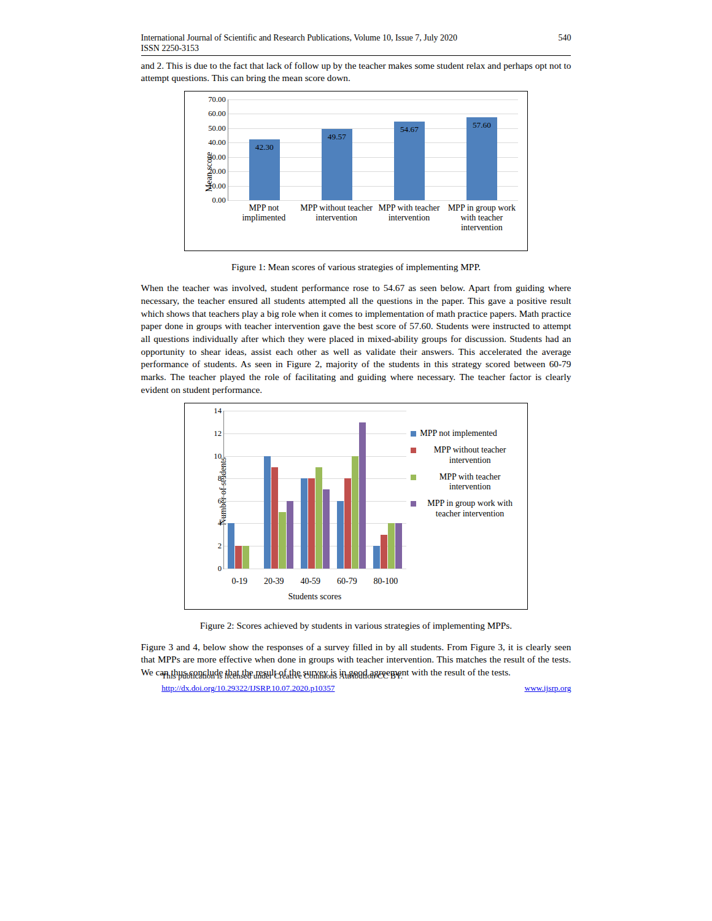International Journal of Scientific and Research Publications, Volume 10, Issue 7, July 2020
ISSN 2250-3153
540
and 2. This is due to the fact that lack of follow up by the teacher makes some student relax and perhaps opt not to attempt questions. This can bring the mean score down.
Mean score
70.00
60.00
50.00
40.00
30.00
20.00
10.00
0.00
42.30
49.57
54.67
57.60
MPP not implimented
MPP without teacher intervention
MPP with teacher intervention
MPP in group work with teacher intervention
Figure 1: Mean scores of various strategies of implementing MPP.
When the teacher was involved, student performance rose to 54.67 as seen below. Apart from guiding where necessary, the teacher ensured all students attempted all the questions in the paper. This gave a positive result which shows that teachers play a big role when it comes to implementation of math practice papers. Math practice paper done in groups with teacher intervention gave the best score of 57.60. Students were instructed to attempt all questions individually after which they were placed in mixed-ability groups for discussion. Students had an opportunity to shear ideas, assist each other as well as validate their answers. This accelerated the average performance of students. As seen in Figure 2, majority of the students in this strategy scored between 60-79 marks. The teacher played the role of facilitating and guiding where necessary. The teacher factor is clearly evident on student performance.
Number of students
14
12
10
8
6
4
2
0
0-19
20-39
40-59
60-79
80-100
Students scores
MPP not implemented
MPP without teacher intervention
MPP with teacher intervention
MPP in group work with teacher intervention
Figure 2: Scores achieved by students in various strategies of implementing MPPs.
Figure 3 and 4, below show the responses of a survey filled in by all students. From Figure 3, it is clearly seen that MPPs are more effective when done in groups with teacher intervention. This matches the result of the tests. We can thus conclude that the result of the survey is in good agreement with the result of the tests.
This publication is licensed under Creative Commons Attribution CC BY.
http://dx.doi.org/10.29322/IJSRP.10.07.2020.p10357
www.ijsrp.org